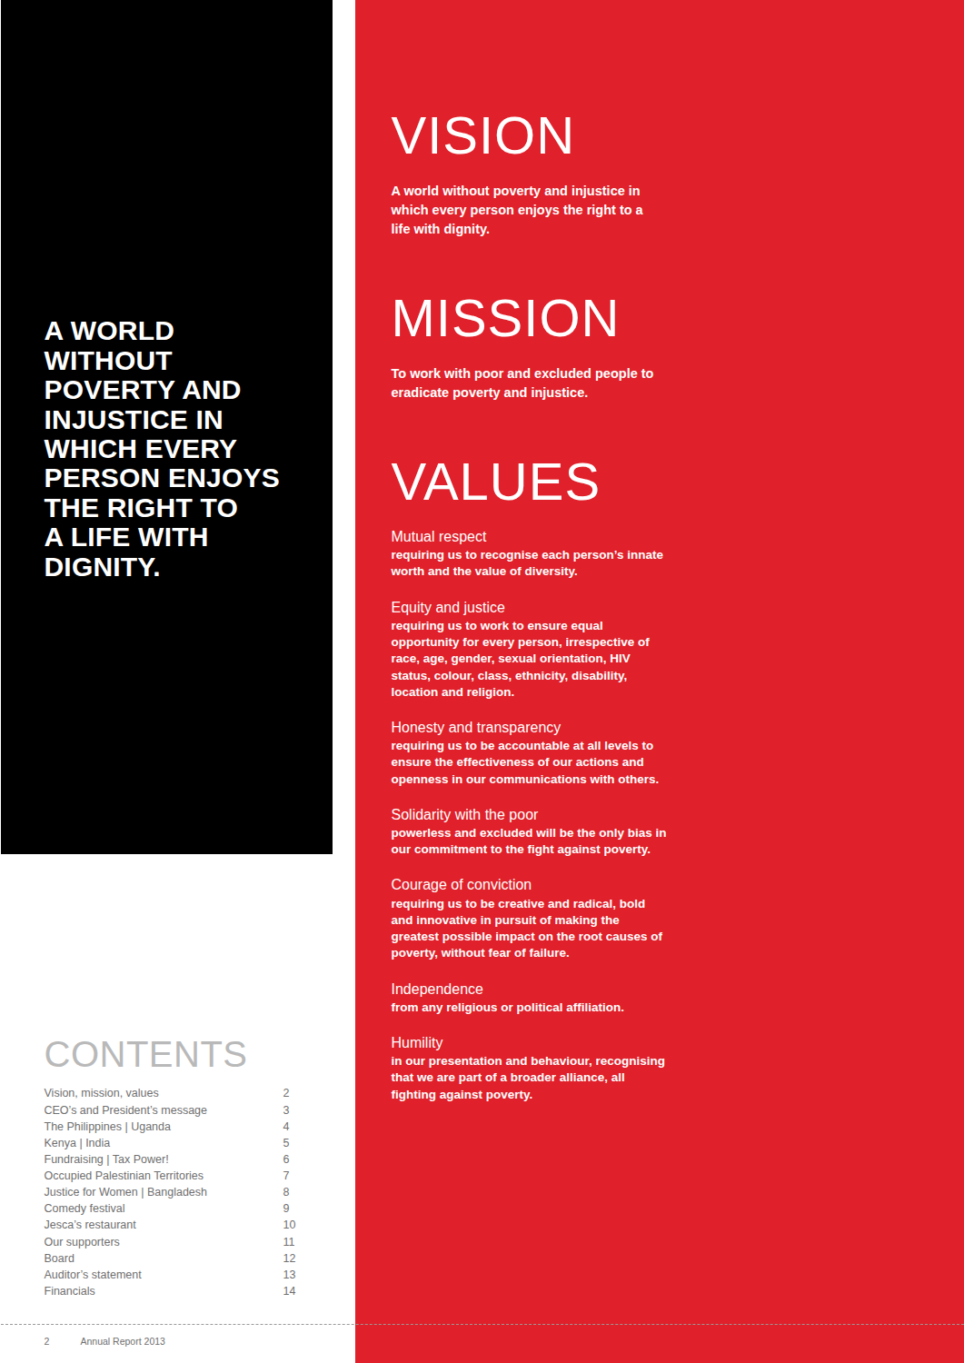A world
without
poverty and
injustice in
which every
person enjoys
the right to
a life with
dignity.
CONTENTS
| Vision, mission, values | 2 |
| CEO’s and President’s message | 3 |
| The Philippines / Uganda | 4 |
| Kenya / India | 5 |
| Fundraising / Tax Power! | 6 |
| Occupied Palestinian Territories | 7 |
| Justice for Women / Bangladesh | 8 |
| Comedy festival | 9 |
| Jesca’s restaurant | 10 |
| Our supporters | 11 |
| Board | 12 |
| Auditor’s statement | 13 |
| Financials | 14 |
2 Annual Report 2013
VISION
A world without poverty and injustice in which every person enjoys the right to a life with dignity.
MISSION
To work with poor and excluded people to eradicate poverty and injustice.
VALUES
Mutual respect
requiring us to recognise each person’s innate worth and the value of diversity.
Equity and justice
requiring us to work to ensure equal opportunity for every person, irrespective of race, age, gender, sexual orientation, HIV status, colour, class, ethnicity, disability, location and religion.
Honesty and transparency
requiring us to be accountable at all levels to ensure the effectiveness of our actions and openness in our communications with others.
Solidarity with the poor
powerless and excluded will be the only bias in our commitment to the fight against poverty.
Courage of conviction
requiring us to be creative and radical, bold and innovative in pursuit of making the greatest possible impact on the root causes of poverty, without fear of failure.
Independence
from any religious or political affiliation.
Humility
in our presentation and behaviour, recognising that we are part of a broader alliance, all fighting against poverty.